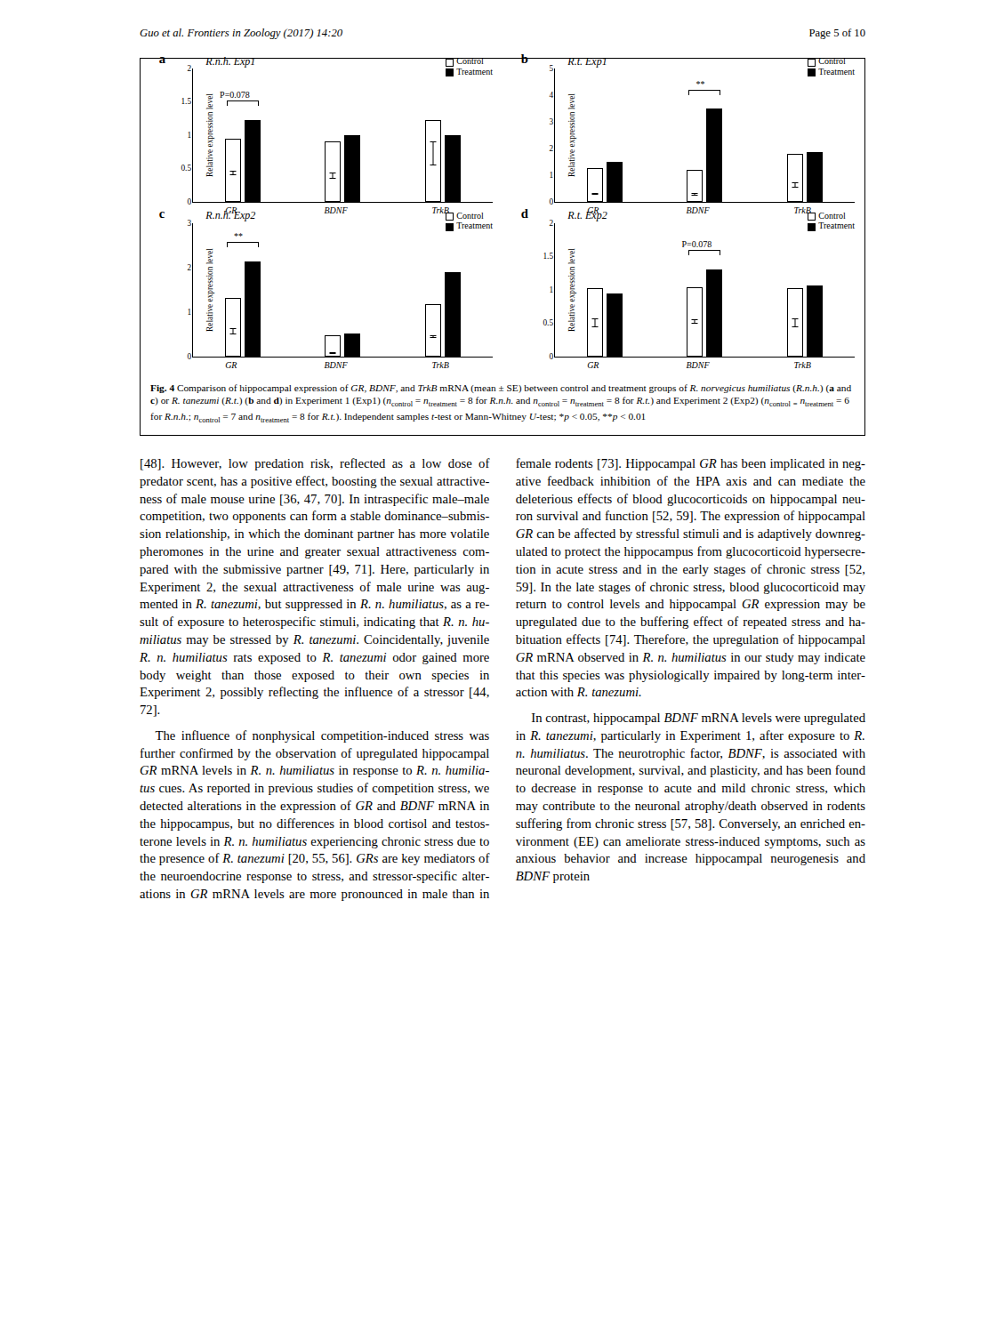Guo et al. Frontiers in Zoology (2017) 14:20
Page 5 of 10
a R.n.h. Exp1
Control
Treatment
Relative expression level
2 1.5 1 0.5 0
P=0.078
GR BDNF TrkB
b R.t. Exp1
Control
Treatment
Relative expression level
5 4 3 2 1 0
**
GR BDNF TrkB
c R.n.h. Exp2
Control
Treatment
Relative expression level
3 2 1 0
**
GR BDNF TrkB
d R.t. Exp2
Control
Treatment
Relative expression level
2 1.5 1 0.5 0
P=0.078
GR BDNF TrkB
Fig. 4 Comparison of hippocampal expression of GR, BDNF, and TrkB mRNA (mean ± SE) between control and treatment groups of R. norvegicus humiliatus (R.n.h.) (a and c) or R. tanezumi (R.t.) (b and d) in Experiment 1 (Exp1) (ncontrol = ntreatment = 8 for R.n.h. and ncontrol = ntreatment = 8 for R.t.) and Experiment 2 (Exp2) (ncontrol = ntreatment = 6 for R.n.h.; ncontrol = 7 and ntreatment = 8 for R.t.). Independent samples t-test or Mann-Whitney U-test; *p < 0.05, **p < 0.01
[48]. However, low predation risk, reflected as a low dose of predator scent, has a positive effect, boosting the sexual attractiveness of male mouse urine [36, 47, 70]. In intraspecific male–male competition, two opponents can form a stable dominance–submission relationship, in which the dominant partner has more volatile pheromones in the urine and greater sexual attractiveness compared with the submissive partner [49, 71]. Here, particularly in Experiment 2, the sexual attractiveness of male urine was augmented in R. tanezumi, but suppressed in R. n. humiliatus, as a result of exposure to heterospecific stimuli, indicating that R. n. humiliatus may be stressed by R. tanezumi. Coincidentally, juvenile R. n. humiliatus rats exposed to R. tanezumi odor gained more body weight than those exposed to their own species in Experiment 2, possibly reflecting the influence of a stressor [44, 72].
The influence of nonphysical competition-induced stress was further confirmed by the observation of upregulated hippocampal GR mRNA levels in R. n. humiliatus in response to R. n. humiliatus cues. As reported in previous studies of competition stress, we detected alterations in the expression of GR and BDNF mRNA in the hippocampus, but no differences in blood cortisol and testosterone levels in R. n. humiliatus experiencing chronic stress due to the presence of R. tanezumi [20, 55, 56]. GRs are key mediators of the neuroendocrine response to stress, and stressor-specific alterations in GR mRNA levels are more pronounced in male than in female rodents [73]. Hippocampal GR has been implicated in negative feedback inhibition of the HPA axis and can mediate the deleterious effects of blood glucocorticoids on hippocampal neuron survival and function [52, 59]. The expression of hippocampal GR can be affected by stressful stimuli and is adaptively downregulated to protect the hippocampus from glucocorticoid hypersecretion in acute stress and in the early stages of chronic stress [52, 59]. In the late stages of chronic stress, blood glucocorticoid may return to control levels and hippocampal GR expression may be upregulated due to the buffering effect of repeated stress and habituation effects [74]. Therefore, the upregulation of hippocampal GR mRNA observed in R. n. humiliatus in our study may indicate that this species was physiologically impaired by long-term interaction with R. tanezumi.
In contrast, hippocampal BDNF mRNA levels were upregulated in R. tanezumi, particularly in Experiment 1, after exposure to R. n. humiliatus. The neurotrophic factor, BDNF, is associated with neuronal development, survival, and plasticity, and has been found to decrease in response to acute and mild chronic stress, which may contribute to the neuronal atrophy/death observed in rodents suffering from chronic stress [57, 58]. Conversely, an enriched environment (EE) can ameliorate stress-induced symptoms, such as anxious behavior and increase hippocampal neurogenesis and BDNF protein